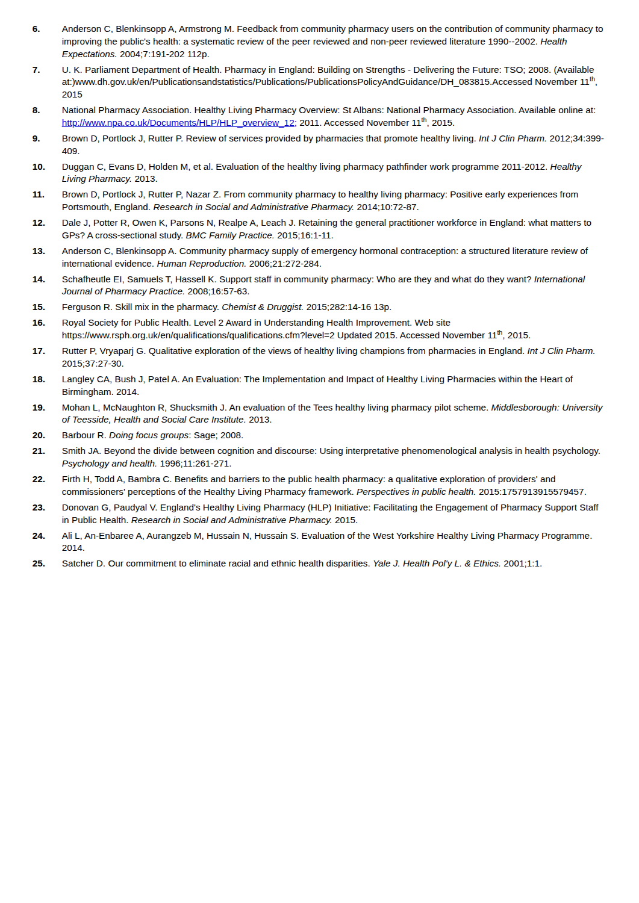6. Anderson C, Blenkinsopp A, Armstrong M. Feedback from community pharmacy users on the contribution of community pharmacy to improving the public's health: a systematic review of the peer reviewed and non-peer reviewed literature 1990--2002. Health Expectations. 2004;7:191-202 112p.
7. U. K. Parliament Department of Health. Pharmacy in England: Building on Strengths - Delivering the Future: TSO; 2008. (Available at:)www.dh.gov.uk/en/Publicationsandstatistics/Publications/PublicationsPolicyAndGuidance/DH_083815.Accessed November 11th, 2015
8. National Pharmacy Association. Healthy Living Pharmacy Overview: St Albans: National Pharmacy Association. Available online at: http://www.npa.co.uk/Documents/HLP/HLP_overview_12; 2011. Accessed November 11th, 2015.
9. Brown D, Portlock J, Rutter P. Review of services provided by pharmacies that promote healthy living. Int J Clin Pharm. 2012;34:399-409.
10. Duggan C, Evans D, Holden M, et al. Evaluation of the healthy living pharmacy pathfinder work programme 2011-2012. Healthy Living Pharmacy. 2013.
11. Brown D, Portlock J, Rutter P, Nazar Z. From community pharmacy to healthy living pharmacy: Positive early experiences from Portsmouth, England. Research in Social and Administrative Pharmacy. 2014;10:72-87.
12. Dale J, Potter R, Owen K, Parsons N, Realpe A, Leach J. Retaining the general practitioner workforce in England: what matters to GPs? A cross-sectional study. BMC Family Practice. 2015;16:1-11.
13. Anderson C, Blenkinsopp A. Community pharmacy supply of emergency hormonal contraception: a structured literature review of international evidence. Human Reproduction. 2006;21:272-284.
14. Schafheutle EI, Samuels T, Hassell K. Support staff in community pharmacy: Who are they and what do they want? International Journal of Pharmacy Practice. 2008;16:57-63.
15. Ferguson R. Skill mix in the pharmacy. Chemist & Druggist. 2015;282:14-16 13p.
16. Royal Society for Public Health. Level 2 Award in Understanding Health Improvement. Web site https://www.rsph.org.uk/en/qualifications/qualifications.cfm?level=2 Updated 2015. Accessed November 11th, 2015.
17. Rutter P, Vryaparj G. Qualitative exploration of the views of healthy living champions from pharmacies in England. Int J Clin Pharm. 2015;37:27-30.
18. Langley CA, Bush J, Patel A. An Evaluation: The Implementation and Impact of Healthy Living Pharmacies within the Heart of Birmingham. 2014.
19. Mohan L, McNaughton R, Shucksmith J. An evaluation of the Tees healthy living pharmacy pilot scheme. Middlesborough: University of Teesside, Health and Social Care Institute. 2013.
20. Barbour R. Doing focus groups: Sage; 2008.
21. Smith JA. Beyond the divide between cognition and discourse: Using interpretative phenomenological analysis in health psychology. Psychology and health. 1996;11:261-271.
22. Firth H, Todd A, Bambra C. Benefits and barriers to the public health pharmacy: a qualitative exploration of providers' and commissioners' perceptions of the Healthy Living Pharmacy framework. Perspectives in public health. 2015:1757913915579457.
23. Donovan G, Paudyal V. England's Healthy Living Pharmacy (HLP) Initiative: Facilitating the Engagement of Pharmacy Support Staff in Public Health. Research in Social and Administrative Pharmacy. 2015.
24. Ali L, An-Enbaree A, Aurangzeb M, Hussain N, Hussain S. Evaluation of the West Yorkshire Healthy Living Pharmacy Programme. 2014.
25. Satcher D. Our commitment to eliminate racial and ethnic health disparities. Yale J. Health Pol'y L. & Ethics. 2001;1:1.